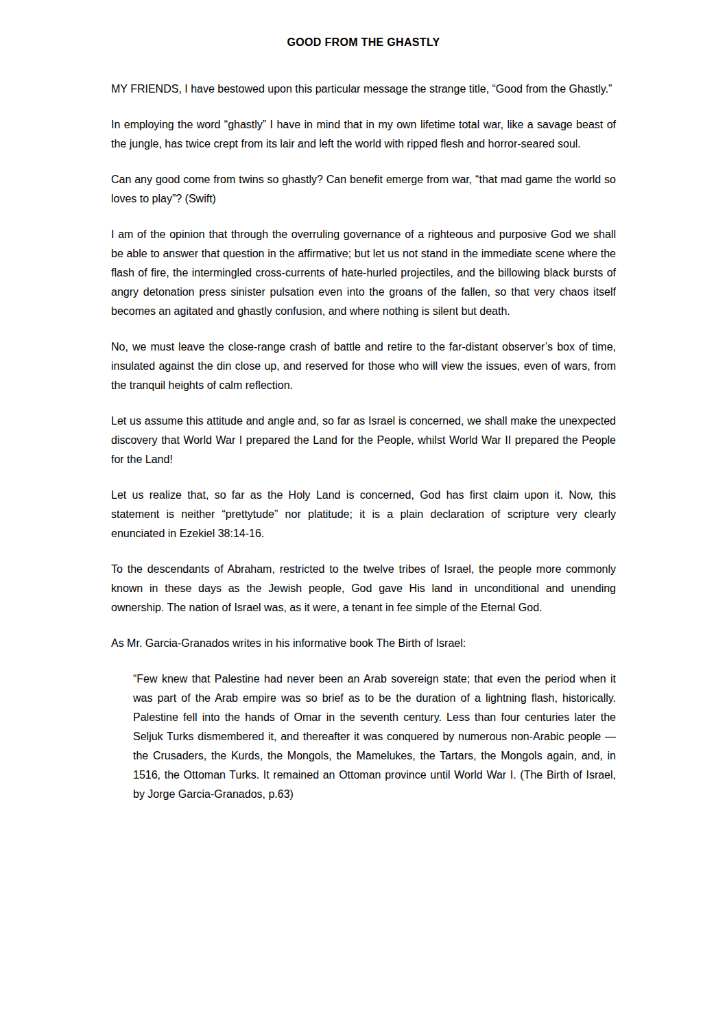GOOD FROM THE GHASTLY
MY FRIENDS, I have bestowed upon this particular message the strange title, “Good from the Ghastly.”
In employing the word “ghastly” I have in mind that in my own lifetime total war, like a savage beast of the jungle, has twice crept from its lair and left the world with ripped flesh and horror-seared soul.
Can any good come from twins so ghastly? Can benefit emerge from war, “that mad game the world so loves to play”? (Swift)
I am of the opinion that through the overruling governance of a righteous and purposive God we shall be able to answer that question in the affirmative; but let us not stand in the immediate scene where the flash of fire, the intermingled cross-currents of hate-hurled projectiles, and the billowing black bursts of angry detonation press sinister pulsation even into the groans of the fallen, so that very chaos itself becomes an agitated and ghastly confusion, and where nothing is silent but death.
No, we must leave the close-range crash of battle and retire to the far-distant observer’s box of time, insulated against the din close up, and reserved for those who will view the issues, even of wars, from the tranquil heights of calm reflection.
Let us assume this attitude and angle and, so far as Israel is concerned, we shall make the unexpected discovery that World War I prepared the Land for the People, whilst World War II prepared the People for the Land!
Let us realize that, so far as the Holy Land is concerned, God has first claim upon it. Now, this statement is neither “prettytude” nor platitude; it is a plain declaration of scripture very clearly enunciated in Ezekiel 38:14-16.
To the descendants of Abraham, restricted to the twelve tribes of Israel, the people more commonly known in these days as the Jewish people, God gave His land in unconditional and unending ownership. The nation of Israel was, as it were, a tenant in fee simple of the Eternal God.
As Mr. Garcia-Granados writes in his informative book The Birth of Israel:
“Few knew that Palestine had never been an Arab sovereign state; that even the period when it was part of the Arab empire was so brief as to be the duration of a lightning flash, historically. Palestine fell into the hands of Omar in the seventh century. Less than four centuries later the Seljuk Turks dismembered it, and thereafter it was conquered by numerous non-Arabic people — the Crusaders, the Kurds, the Mongols, the Mamelukes, the Tartars, the Mongols again, and, in 1516, the Ottoman Turks. It remained an Ottoman province until World War I. (The Birth of Israel, by Jorge Garcia-Granados, p.63)